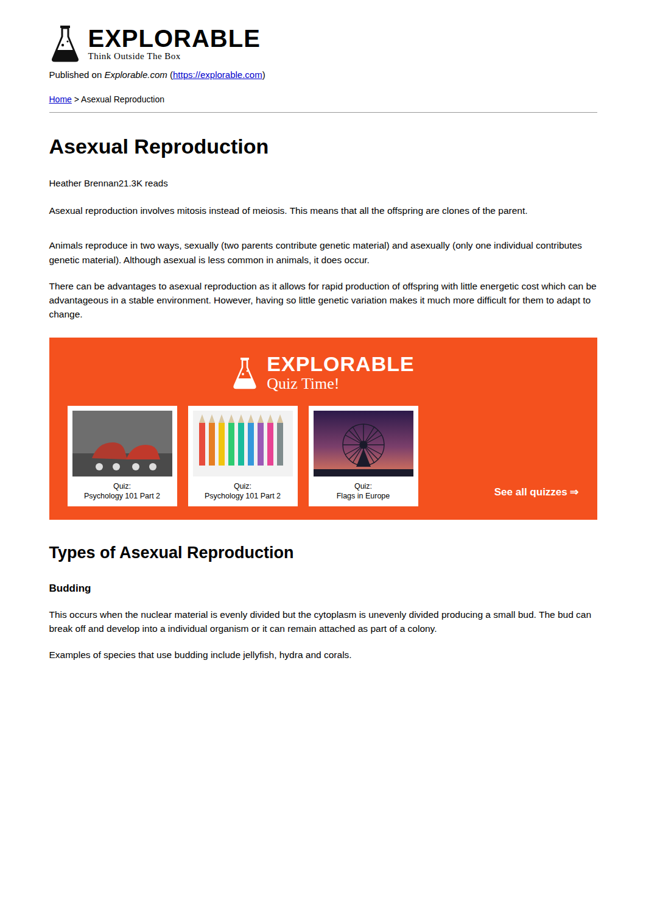EXPLORABLE
Think Outside The Box
Published on Explorable.com (https://explorable.com)
Home > Asexual Reproduction
Asexual Reproduction
Heather Brennan21.3K reads
Asexual reproduction involves mitosis instead of meiosis. This means that all the offspring are clones of the parent.
Animals reproduce in two ways, sexually (two parents contribute genetic material) and asexually (only one individual contributes genetic material). Although asexual is less common in animals, it does occur.
There can be advantages to asexual reproduction as it allows for rapid production of offspring with little energetic cost which can be advantageous in a stable environment. However, having so little genetic variation makes it much more difficult for them to adapt to change.
EXPLORABLE
Quiz Time!
Quiz:
Psychology 101 Part 2
Quiz:
Psychology 101 Part 2
Quiz:
Flags in Europe
See all quizzes ⇒
Types of Asexual Reproduction
Budding
This occurs when the nuclear material is evenly divided but the cytoplasm is unevenly divided producing a small bud. The bud can break off and develop into a individual organism or it can remain attached as part of a colony.
Examples of species that use budding include jellyfish, hydra and corals.